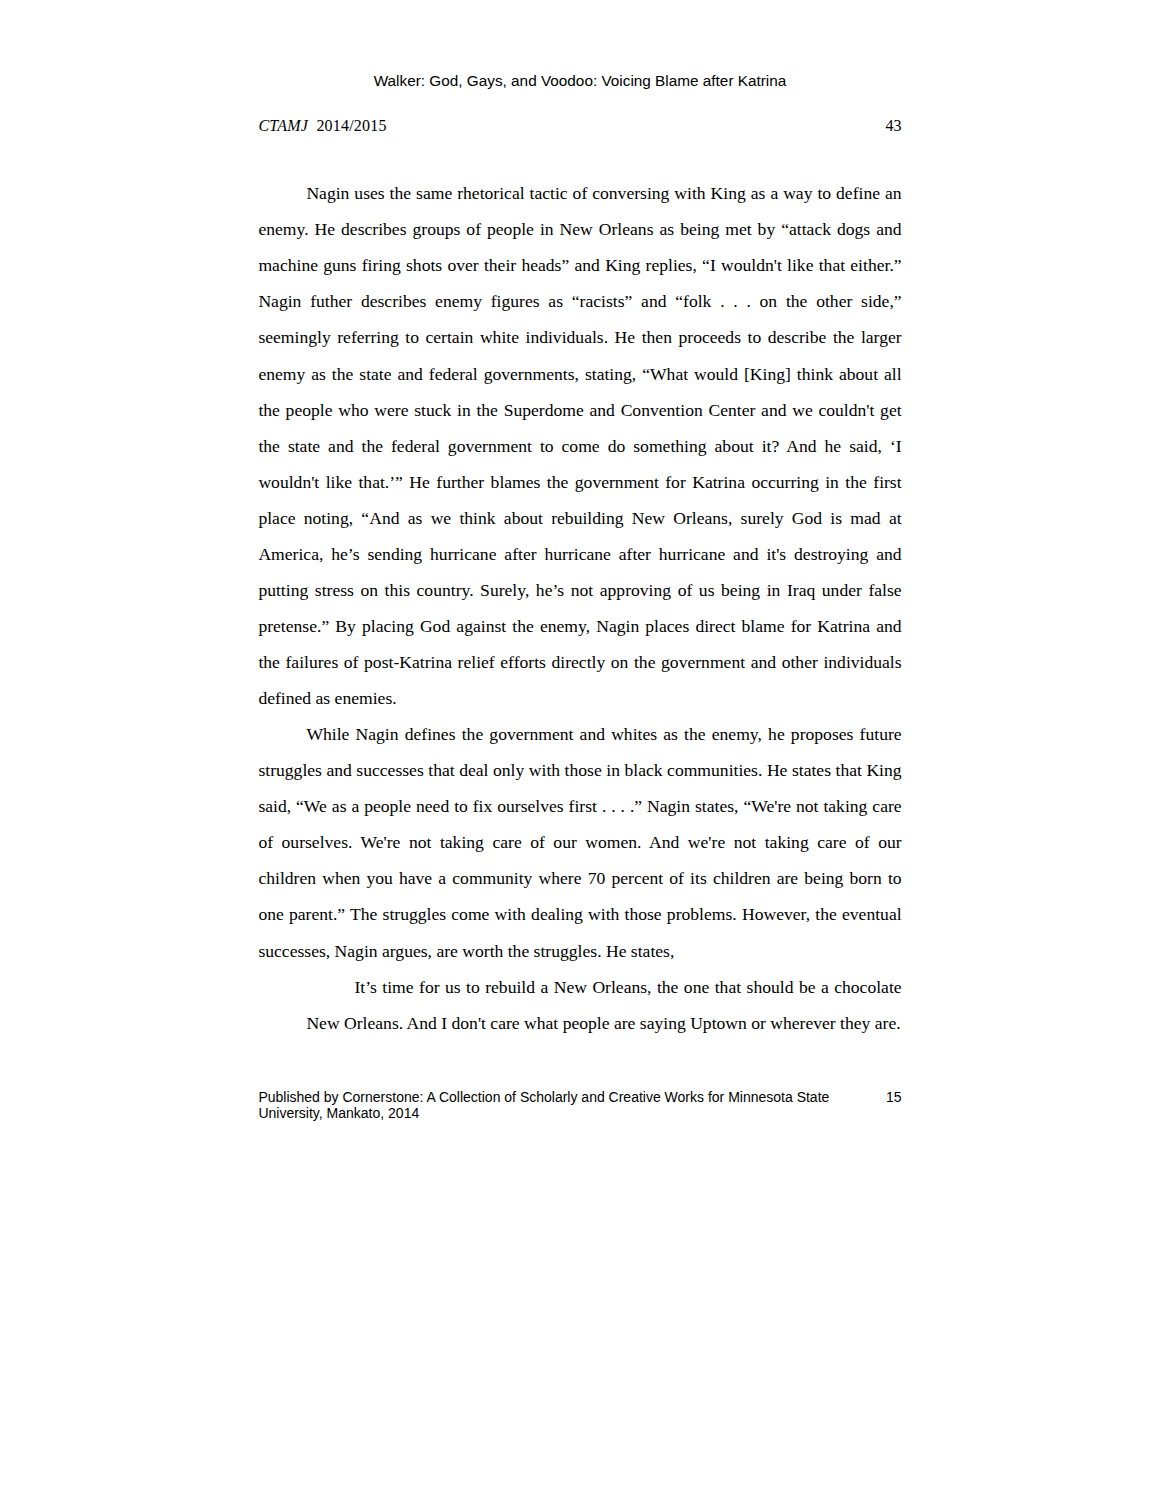Walker: God, Gays, and Voodoo: Voicing Blame after Katrina
CTAMJ 2014/2015 43
Nagin uses the same rhetorical tactic of conversing with King as a way to define an enemy. He describes groups of people in New Orleans as being met by “attack dogs and machine guns firing shots over their heads” and King replies, “I wouldn't like that either.” Nagin futher describes enemy figures as “racists” and “folk . . . on the other side,” seemingly referring to certain white individuals. He then proceeds to describe the larger enemy as the state and federal governments, stating, “What would [King] think about all the people who were stuck in the Superdome and Convention Center and we couldn't get the state and the federal government to come do something about it? And he said, ‘I wouldn't like that.’” He further blames the government for Katrina occurring in the first place noting, “And as we think about rebuilding New Orleans, surely God is mad at America, he’s sending hurricane after hurricane after hurricane and it's destroying and putting stress on this country. Surely, he’s not approving of us being in Iraq under false pretense.” By placing God against the enemy, Nagin places direct blame for Katrina and the failures of post-Katrina relief efforts directly on the government and other individuals defined as enemies.
While Nagin defines the government and whites as the enemy, he proposes future struggles and successes that deal only with those in black communities. He states that King said, “We as a people need to fix ourselves first . . . .” Nagin states, “We're not taking care of ourselves. We're not taking care of our women. And we're not taking care of our children when you have a community where 70 percent of its children are being born to one parent.” The struggles come with dealing with those problems. However, the eventual successes, Nagin argues, are worth the struggles. He states,
It’s time for us to rebuild a New Orleans, the one that should be a chocolate New Orleans. And I don't care what people are saying Uptown or wherever they are.
Published by Cornerstone: A Collection of Scholarly and Creative Works for Minnesota State University, Mankato, 2014 15